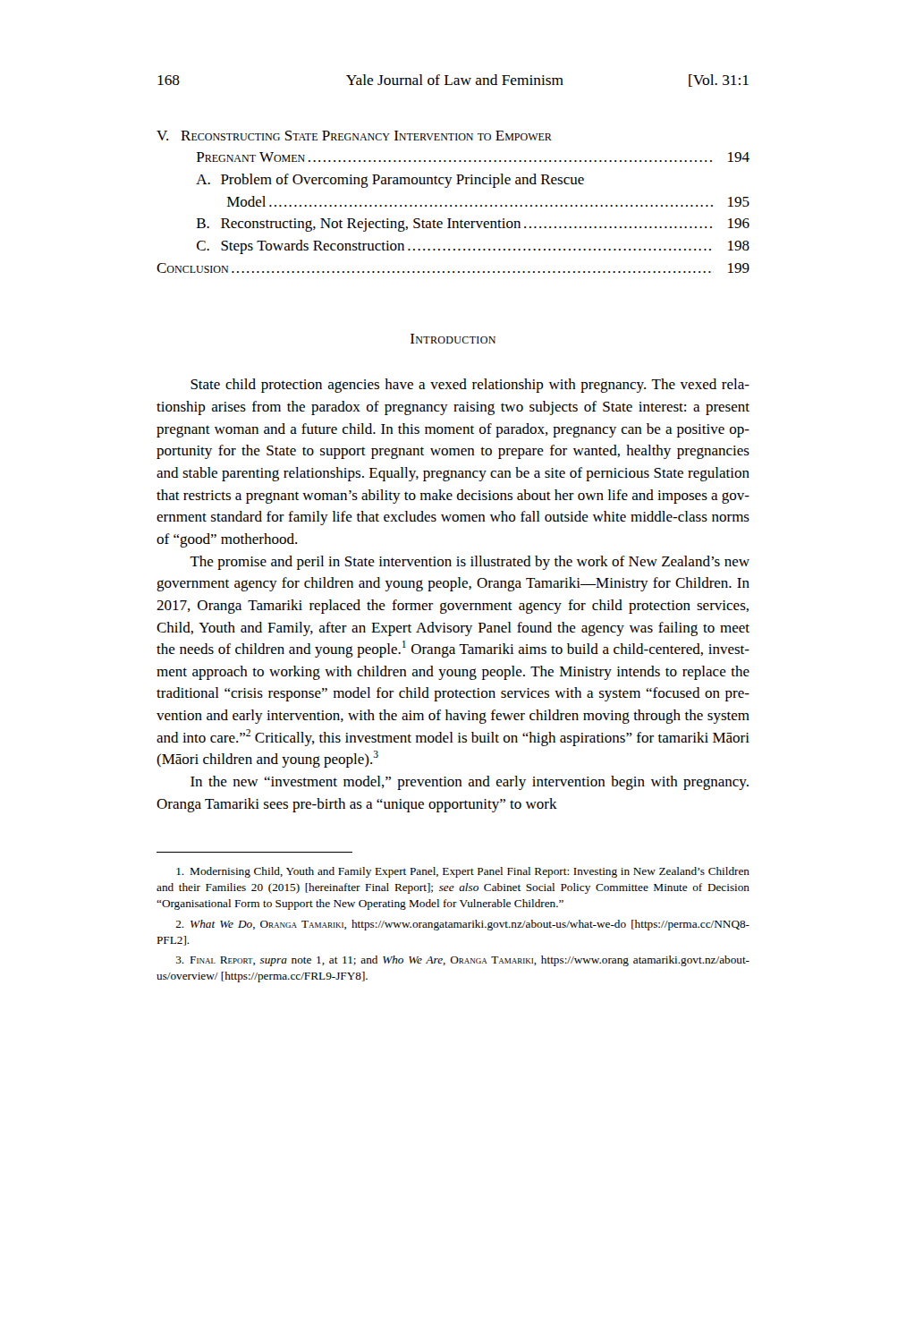168
Yale Journal of Law and Feminism
[Vol. 31:1
V. Reconstructing State Pregnancy Intervention to Empower
Pregnant Women 194
A. Problem of Overcoming Paramountcy Principle and Rescue
Model 195
B. Reconstructing, Not Rejecting, State Intervention 196
C. Steps Towards Reconstruction 198
Conclusion 199
Introduction
State child protection agencies have a vexed relationship with pregnancy. The vexed relationship arises from the paradox of pregnancy raising two subjects of State interest: a present pregnant woman and a future child. In this moment of paradox, pregnancy can be a positive opportunity for the State to support pregnant women to prepare for wanted, healthy pregnancies and stable parenting relationships. Equally, pregnancy can be a site of pernicious State regulation that restricts a pregnant woman’s ability to make decisions about her own life and imposes a government standard for family life that excludes women who fall outside white middle-class norms of “good” motherhood.
The promise and peril in State intervention is illustrated by the work of New Zealand’s new government agency for children and young people, Oranga Tamariki—Ministry for Children. In 2017, Oranga Tamariki replaced the former government agency for child protection services, Child, Youth and Family, after an Expert Advisory Panel found the agency was failing to meet the needs of children and young people.1 Oranga Tamariki aims to build a child-centered, investment approach to working with children and young people. The Ministry intends to replace the traditional “crisis response” model for child protection services with a system “focused on prevention and early intervention, with the aim of having fewer children moving through the system and into care.”2 Critically, this investment model is built on “high aspirations” for tamariki Māori (Māori children and young people).3
In the new “investment model,” prevention and early intervention begin with pregnancy. Oranga Tamariki sees pre-birth as a “unique opportunity” to work
1. Modernising Child, Youth and Family Expert Panel, Expert Panel Final Report: Investing in New Zealand’s Children and their Families 20 (2015) [hereinafter Final Report]; see also Cabinet Social Policy Committee Minute of Decision “Organisational Form to Support the New Operating Model for Vulnerable Children.”
2. What We Do, Oranga Tamariki, https://www.orangatamariki.govt.nz/about-us/what-we-do [https://perma.cc/NNQ8-PFL2].
3. Final Report, supra note 1, at 11; and Who We Are, Oranga Tamariki, https://www.orang atamariki.govt.nz/about-us/overview/ [https://perma.cc/FRL9-JFY8].